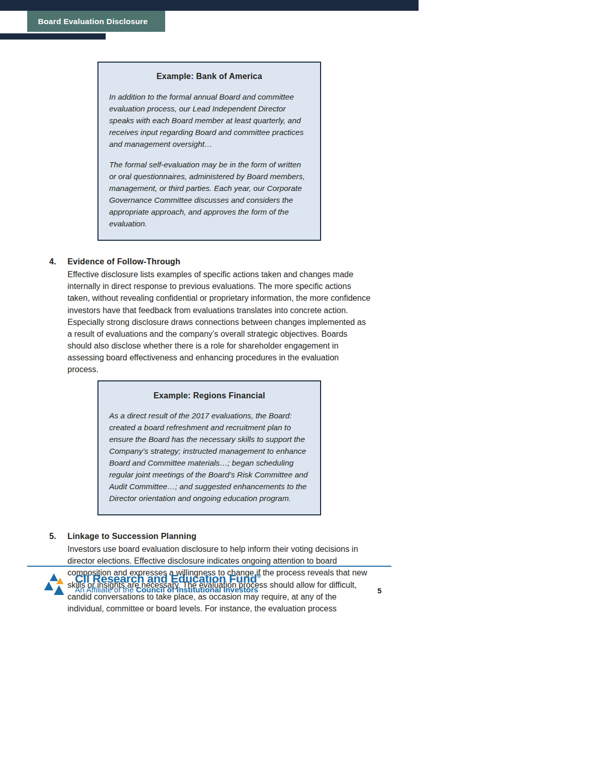Board Evaluation Disclosure
Example: Bank of America
In addition to the formal annual Board and committee evaluation process, our Lead Independent Director speaks with each Board member at least quarterly, and receives input regarding Board and committee practices and management oversight…
The formal self-evaluation may be in the form of written or oral questionnaires, administered by Board members, management, or third parties. Each year, our Corporate Governance Committee discusses and considers the appropriate approach, and approves the form of the evaluation.
Evidence of Follow-Through
Effective disclosure lists examples of specific actions taken and changes made internally in direct response to previous evaluations. The more specific actions taken, without revealing confidential or proprietary information, the more confidence investors have that feedback from evaluations translates into concrete action. Especially strong disclosure draws connections between changes implemented as a result of evaluations and the company’s overall strategic objectives. Boards should also disclose whether there is a role for shareholder engagement in assessing board effectiveness and enhancing procedures in the evaluation process.
Example: Regions Financial
As a direct result of the 2017 evaluations, the Board: created a board refreshment and recruitment plan to ensure the Board has the necessary skills to support the Company’s strategy; instructed management to enhance Board and Committee materials…; began scheduling regular joint meetings of the Board’s Risk Committee and Audit Committee…; and suggested enhancements to the Director orientation and ongoing education program.
Linkage to Succession Planning
Investors use board evaluation disclosure to help inform their voting decisions in director elections. Effective disclosure indicates ongoing attention to board composition and expresses a willingness to change if the process reveals that new skills or insights are necessary. The evaluation process should allow for difficult, candid conversations to take place, as occasion may require, at any of the individual, committee or board levels. For instance, the evaluation process
CII Research and Education Fund®
An Affiliate of the Council of Institutional Investors
5